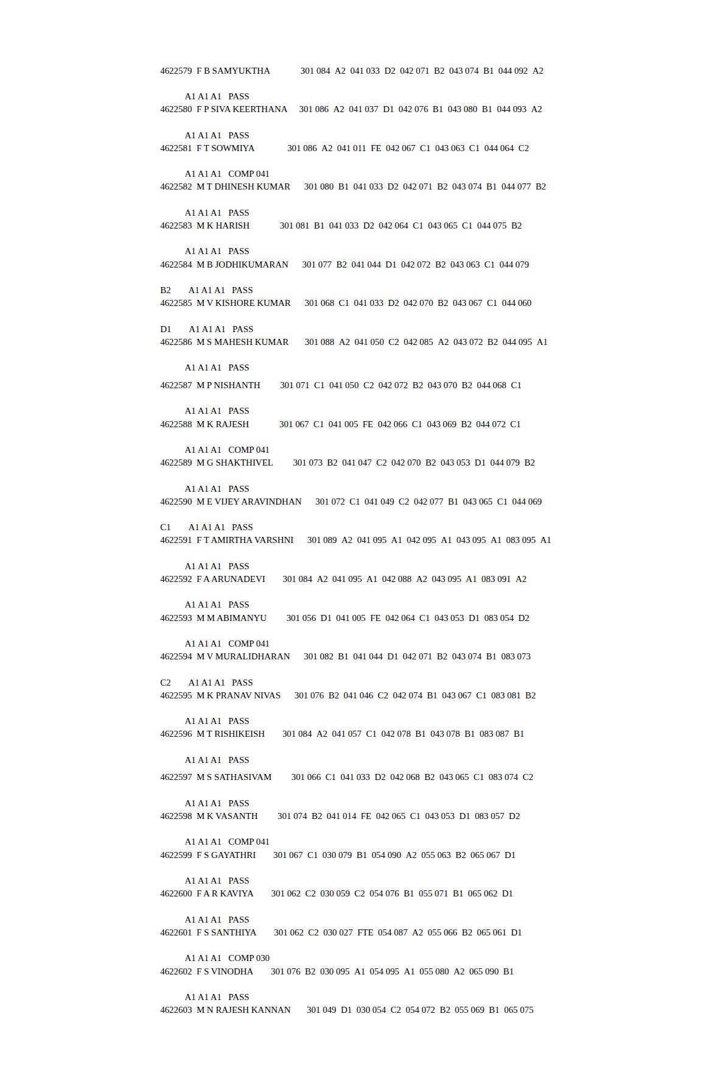4622579 F B SAMYUKTHA 301 084 A2 041 033 D2 042 071 B2 043 074 B1 044 092 A2
A1 A1 A1 PASS
4622580 F P SIVA KEERTHANA 301 086 A2 041 037 D1 042 076 B1 043 080 B1 044 093 A2
A1 A1 A1 PASS
4622581 F T SOWMIYA 301 086 A2 041 011 FE 042 067 C1 043 063 C1 044 064 C2
A1 A1 A1 COMP 041
4622582 M T DHINESH KUMAR 301 080 B1 041 033 D2 042 071 B2 043 074 B1 044 077 B2
A1 A1 A1 PASS
4622583 M K HARISH 301 081 B1 041 033 D2 042 064 C1 043 065 C1 044 075 B2
A1 A1 A1 PASS
4622584 M B JODHIKUMARAN 301 077 B2 041 044 D1 042 072 B2 043 063 C1 044 079
B2 A1 A1 A1 PASS
4622585 M V KISHORE KUMAR 301 068 C1 041 033 D2 042 070 B2 043 067 C1 044 060
D1 A1 A1 A1 PASS
4622586 M S MAHESH KUMAR 301 088 A2 041 050 C2 042 085 A2 043 072 B2 044 095 A1
A1 A1 A1 PASS
4622587 M P NISHANTH 301 071 C1 041 050 C2 042 072 B2 043 070 B2 044 068 C1
A1 A1 A1 PASS
4622588 M K RAJESH 301 067 C1 041 005 FE 042 066 C1 043 069 B2 044 072 C1
A1 A1 A1 COMP 041
4622589 M G SHAKTHIVEL 301 073 B2 041 047 C2 042 070 B2 043 053 D1 044 079 B2
A1 A1 A1 PASS
4622590 M E VIJEY ARAVINDHAN 301 072 C1 041 049 C2 042 077 B1 043 065 C1 044 069
C1 A1 A1 A1 PASS
4622591 F T AMIRTHA VARSHNI 301 089 A2 041 095 A1 042 095 A1 043 095 A1 083 095 A1
A1 A1 A1 PASS
4622592 F A ARUNADEVI 301 084 A2 041 095 A1 042 088 A2 043 095 A1 083 091 A2
A1 A1 A1 PASS
4622593 M M ABIMANYU 301 056 D1 041 005 FE 042 064 C1 043 053 D1 083 054 D2
A1 A1 A1 COMP 041
4622594 M V MURALIDHARAN 301 082 B1 041 044 D1 042 071 B2 043 074 B1 083 073
C2 A1 A1 A1 PASS
4622595 M K PRANAV NIVAS 301 076 B2 041 046 C2 042 074 B1 043 067 C1 083 081 B2
A1 A1 A1 PASS
4622596 M T RISHIKEISH 301 084 A2 041 057 C1 042 078 B1 043 078 B1 083 087 B1
A1 A1 A1 PASS
4622597 M S SATHASIVAM 301 066 C1 041 033 D2 042 068 B2 043 065 C1 083 074 C2
A1 A1 A1 PASS
4622598 M K VASANTH 301 074 B2 041 014 FE 042 065 C1 043 053 D1 083 057 D2
A1 A1 A1 COMP 041
4622599 F S GAYATHRI 301 067 C1 030 079 B1 054 090 A2 055 063 B2 065 067 D1
A1 A1 A1 PASS
4622600 F A R KAVIYA 301 062 C2 030 059 C2 054 076 B1 055 071 B1 065 062 D1
A1 A1 A1 PASS
4622601 F S SANTHIYA 301 062 C2 030 027 FTE 054 087 A2 055 066 B2 065 061 D1
A1 A1 A1 COMP 030
4622602 F S VINODHA 301 076 B2 030 095 A1 054 095 A1 055 080 A2 065 090 B1
A1 A1 A1 PASS
4622603 M N RAJESH KANNAN 301 049 D1 030 054 C2 054 072 B2 055 069 B1 065 075